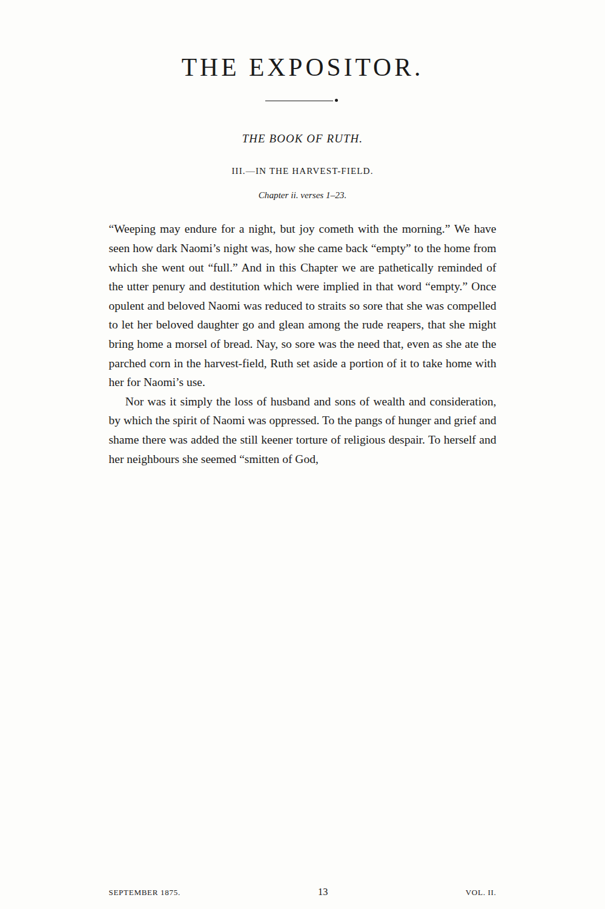The Expositor.
THE BOOK OF RUTH.
III.—In the Harvest-Field.
Chapter ii. verses 1–23.
“Weeping may endure for a night, but joy cometh with the morning.” We have seen how dark Naomi’s night was, how she came back “empty” to the home from which she went out “full.” And in this Chapter we are pathetically reminded of the utter penury and destitution which were implied in that word “empty.” Once opulent and beloved Naomi was reduced to straits so sore that she was compelled to let her beloved daughter go and glean among the rude reapers, that she might bring home a morsel of bread. Nay, so sore was the need that, even as she ate the parched corn in the harvest-field, Ruth set aside a portion of it to take home with her for Naomi’s use.
Nor was it simply the loss of husband and sons of wealth and consideration, by which the spirit of Naomi was oppressed. To the pangs of hunger and grief and shame there was added the still keener torture of religious despair. To herself and her neighbours she seemed “smitten of God,
September 1875. 13 Vol. II.